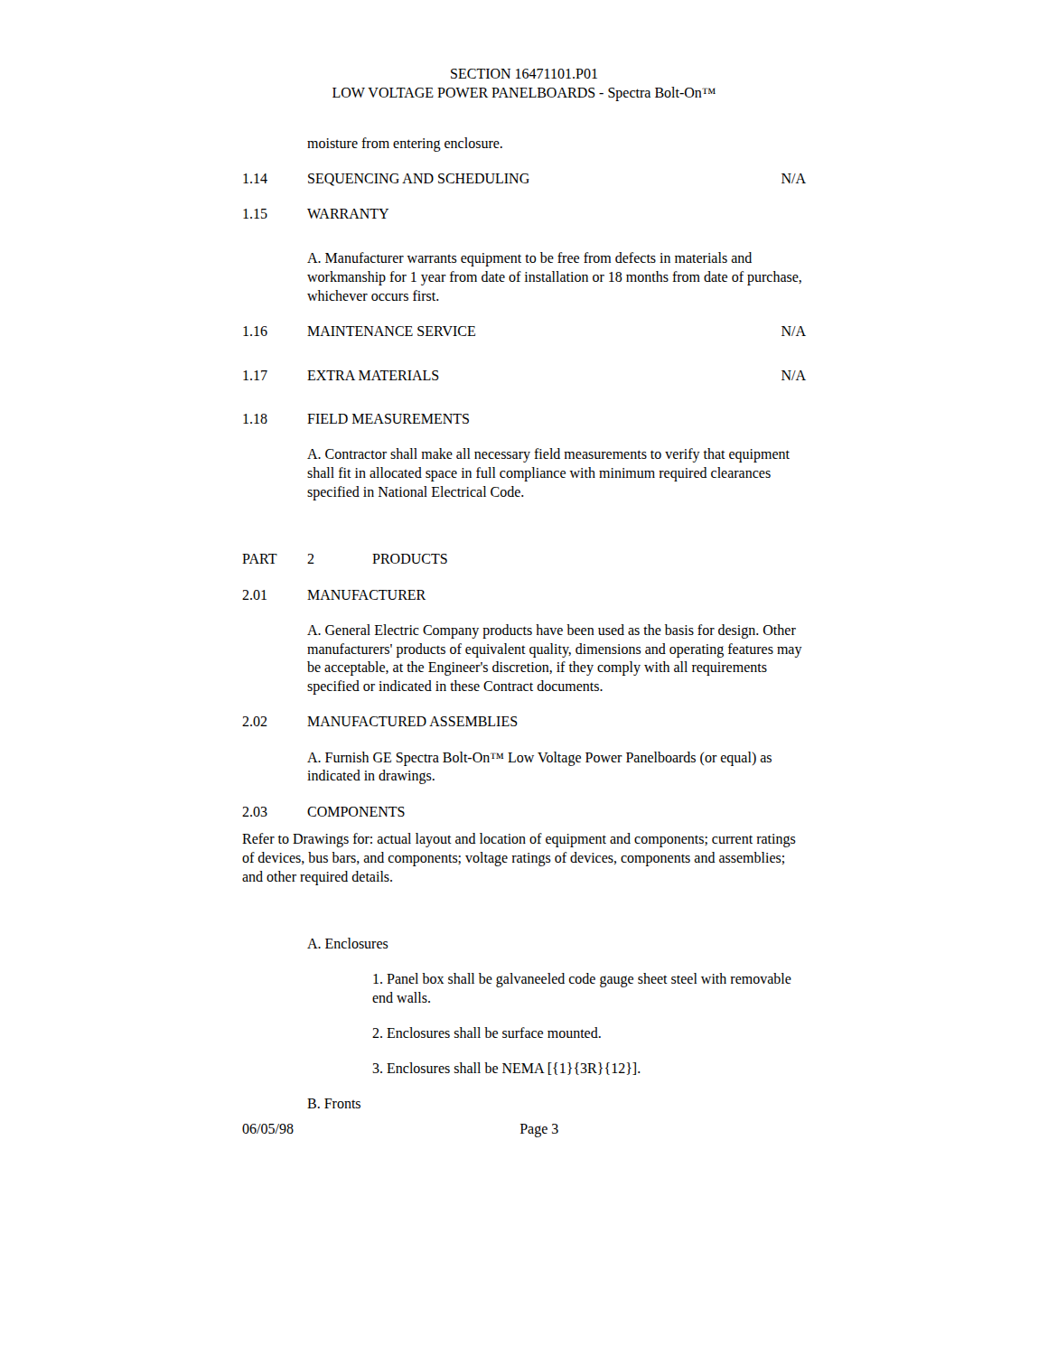SECTION 16471101.P01 LOW VOLTAGE POWER PANELBOARDS - Spectra Bolt-On™
moisture from entering enclosure.
1.14 SEQUENCING AND SCHEDULING N/A
1.15 WARRANTY
A. Manufacturer warrants equipment to be free from defects in materials and workmanship for 1 year from date of installation or 18 months from date of purchase, whichever occurs first.
1.16 MAINTENANCE SERVICE N/A
1.17 EXTRA MATERIALS N/A
1.18 FIELD MEASUREMENTS
A. Contractor shall make all necessary field measurements to verify that equipment shall fit in allocated space in full compliance with minimum required clearances specified in National Electrical Code.
PART 2 PRODUCTS
2.01 MANUFACTURER
A. General Electric Company products have been used as the basis for design. Other manufacturers' products of equivalent quality, dimensions and operating features may be acceptable, at the Engineer's discretion, if they comply with all requirements specified or indicated in these Contract documents.
2.02 MANUFACTURED ASSEMBLIES
A. Furnish GE Spectra Bolt-On™ Low Voltage Power Panelboards (or equal) as indicated in drawings.
2.03 COMPONENTS
Refer to Drawings for: actual layout and location of equipment and components; current ratings of devices, bus bars, and components; voltage ratings of devices, components and assemblies; and other required details.
A. Enclosures
1. Panel box shall be galvaneeled code gauge sheet steel with removable end walls.
2. Enclosures shall be surface mounted.
3. Enclosures shall be NEMA [{1}{3R}{12}].
B. Fronts
06/05/98 Page 3